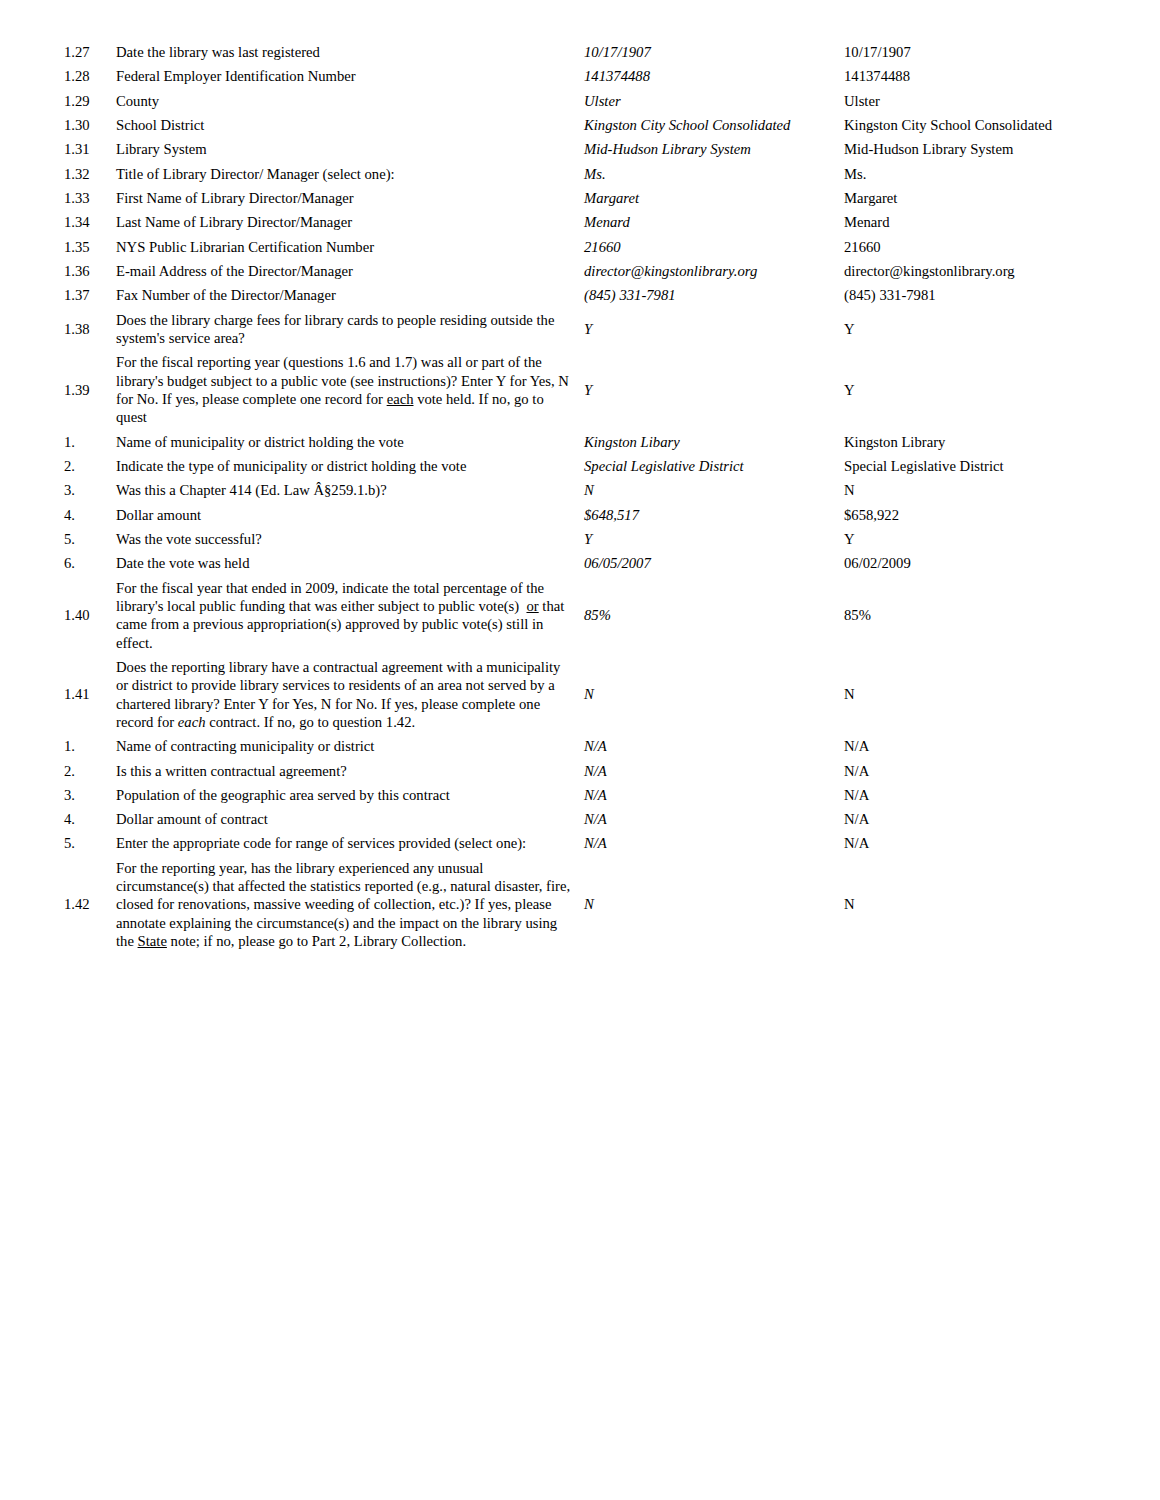| 1.27 | Date the library was last registered | 10/17/1907 | 10/17/1907 |
| 1.28 | Federal Employer Identification Number | 141374488 | 141374488 |
| 1.29 | County | Ulster | Ulster |
| 1.30 | School District | Kingston City School Consolidated | Kingston City School Consolidated |
| 1.31 | Library System | Mid-Hudson Library System | Mid-Hudson Library System |
| 1.32 | Title of Library Director/ Manager (select one): | Ms. | Ms. |
| 1.33 | First Name of Library Director/Manager | Margaret | Margaret |
| 1.34 | Last Name of Library Director/Manager | Menard | Menard |
| 1.35 | NYS Public Librarian Certification Number | 21660 | 21660 |
| 1.36 | E-mail Address of the Director/Manager | director@kingstonlibrary.org | director@kingstonlibrary.org |
| 1.37 | Fax Number of the Director/Manager | (845) 331-7981 | (845) 331-7981 |
| 1.38 | Does the library charge fees for library cards to people residing outside the system's service area? | Y | Y |
| 1.39 | For the fiscal reporting year (questions 1.6 and 1.7) was all or part of the library's budget subject to a public vote (see instructions)? Enter Y for Yes, N for No. If yes, please complete one record for each vote held. If no, go to quest | Y | Y |
| 1. | Name of municipality or district holding the vote | Kingston Libary | Kingston Library |
| 2. | Indicate the type of municipality or district holding the vote | Special Legislative District | Special Legislative District |
| 3. | Was this a Chapter 414 (Ed. Law Â§259.1.b)? | N | N |
| 4. | Dollar amount | $648,517 | $658,922 |
| 5. | Was the vote successful? | Y | Y |
| 6. | Date the vote was held | 06/05/2007 | 06/02/2009 |
| 1.40 | For the fiscal year that ended in 2009, indicate the total percentage of the library's local public funding that was either subject to public vote(s) or that came from a previous appropriation(s) approved by public vote(s) still in effect. | 85% | 85% |
| 1.41 | Does the reporting library have a contractual agreement with a municipality or district to provide library services to residents of an area not served by a chartered library? Enter Y for Yes, N for No. If yes, please complete one record for each contract. If no, go to question 1.42. | N | N |
| 1. | Name of contracting municipality or district | N/A | N/A |
| 2. | Is this a written contractual agreement? | N/A | N/A |
| 3. | Population of the geographic area served by this contract | N/A | N/A |
| 4. | Dollar amount of contract | N/A | N/A |
| 5. | Enter the appropriate code for range of services provided (select one): | N/A | N/A |
| 1.42 | For the reporting year, has the library experienced any unusual circumstance(s) that affected the statistics reported (e.g., natural disaster, fire, closed for renovations, massive weeding of collection, etc.)? If yes, please annotate explaining the circumstance(s) and the impact on the library using the State note; if no, please go to Part 2, Library Collection. | N | N |